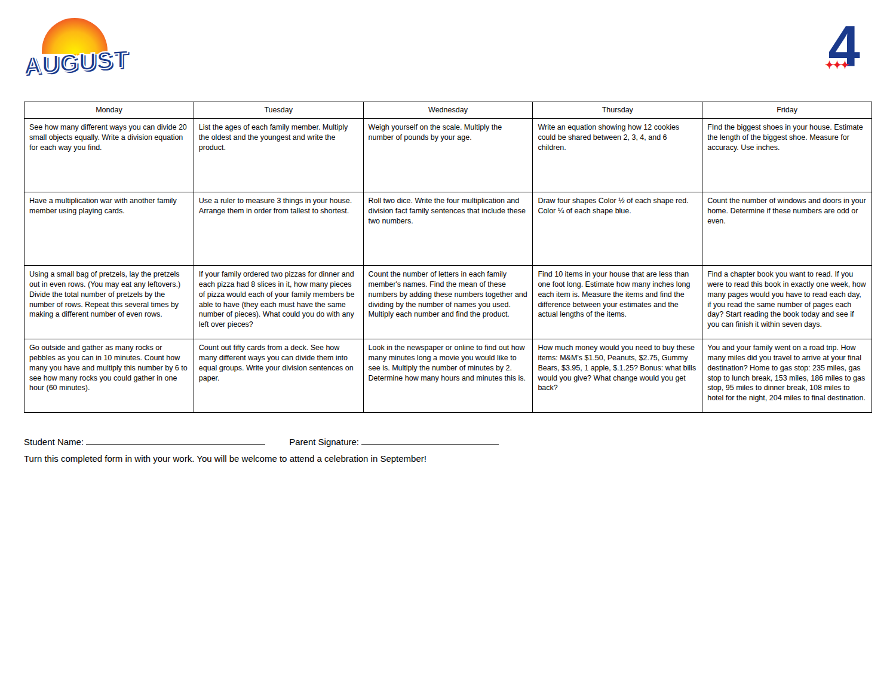AUGUST
✦✦✦4
| Monday | Tuesday | Wednesday | Thursday | Friday |
| --- | --- | --- | --- | --- |
| See how many different ways you can divide 20 small objects equally. Write a division equation for each way you find. | List the ages of each family member. Multiply the oldest and the youngest and write the product. | Weigh yourself on the scale. Multiply the number of pounds by your age. | Write an equation showing how 12 cookies could be shared between 2, 3, 4, and 6 children. | FInd the biggest shoes in your house. Estimate the length of the biggest shoe. Measure for accuracy. Use inches. |
| Have a multiplication war with another family member using playing cards. | Use a ruler to measure 3 things in your house. Arrange them in order from tallest to shortest. | Roll two dice. Write the four multiplication and division fact family sentences that include these two numbers. | Draw four shapes Color ½ of each shape red. Color ¼ of each shape blue. | Count the number of windows and doors in your home. Determine if these numbers are odd or even. |
| Using a small bag of pretzels, lay the pretzels out in even rows. (You may eat any leftovers.) Divide the total number of pretzels by the number of rows. Repeat this several times by making a different number of even rows. | If your family ordered two pizzas for dinner and each pizza had 8 slices in it, how many pieces of pizza would each of your family members be able to have (they each must have the same number of pieces). What could you do with any left over pieces? | Count the number of letters in each family member's names. Find the mean of these numbers by adding these numbers together and dividing by the number of names you used. Multiply each number and find the product. | Find 10 items in your house that are less than one foot long. Estimate how many inches long each item is. Measure the items and find the difference between your estimates and the actual lengths of the items. | Find a chapter book you want to read. If you were to read this book in exactly one week, how many pages would you have to read each day, if you read the same number of pages each day? Start reading the book today and see if you can finish it within seven days. |
| Go outside and gather as many rocks or pebbles as you can in 10 minutes. Count how many you have and multiply this number by 6 to see how many rocks you could gather in one hour (60 minutes). | Count out fifty cards from a deck. See how many different ways you can divide them into equal groups. Write your division sentences on paper. | Look in the newspaper or online to find out how many minutes long a movie you would like to see is. Multiply the number of minutes by 2. Determine how many hours and minutes this is. | How much money would you need to buy these items: M&M's $1.50, Peanuts, $2.75, Gummy Bears, $3.95, 1 apple, $.1.25? Bonus: what bills would you give? What change would you get back? | You and your family went on a road trip. How many miles did you travel to arrive at your final destination? Home to gas stop: 235 miles, gas stop to lunch break, 153 miles, 186 miles to gas stop, 95 miles to dinner break, 108 miles to hotel for the night, 204 miles to final destination. |
Student Name:
Parent Signature:
Turn this completed form in with your work. You will be welcome to attend a celebration in September!